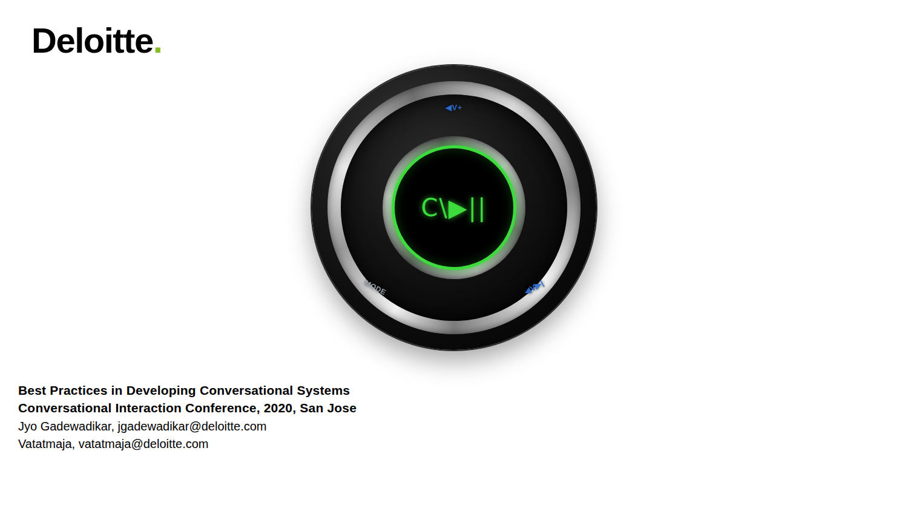Deloitte.
◀V+ · ◀V▶| MODE
C\▶||
Best Practices in Developing Conversational Systems
Conversational Interaction Conference, 2020, San Jose
Jyo Gadewadikar, jgadewadikar@deloitte.com
Vatatmaja, vatatmaja@deloitte.com